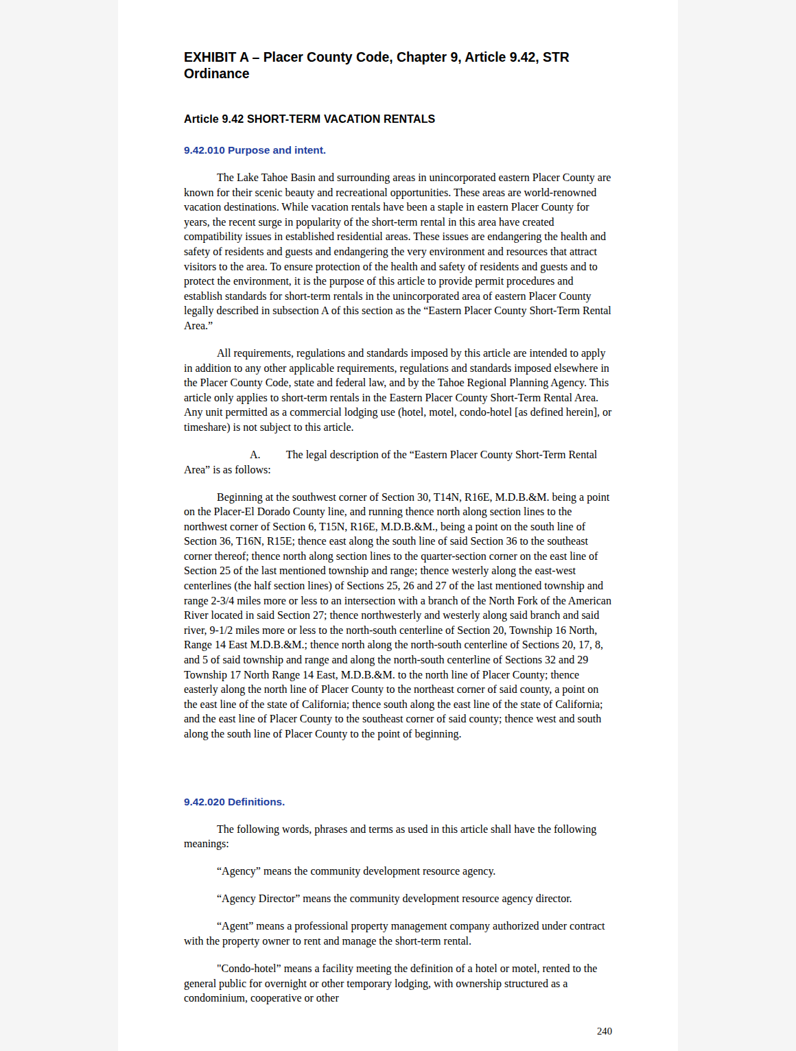EXHIBIT A – Placer County Code, Chapter 9, Article 9.42, STR Ordinance
Article 9.42 SHORT-TERM VACATION RENTALS
9.42.010 Purpose and intent.
The Lake Tahoe Basin and surrounding areas in unincorporated eastern Placer County are known for their scenic beauty and recreational opportunities. These areas are world-renowned vacation destinations. While vacation rentals have been a staple in eastern Placer County for years, the recent surge in popularity of the short-term rental in this area have created compatibility issues in established residential areas. These issues are endangering the health and safety of residents and guests and endangering the very environment and resources that attract visitors to the area. To ensure protection of the health and safety of residents and guests and to protect the environment, it is the purpose of this article to provide permit procedures and establish standards for short-term rentals in the unincorporated area of eastern Placer County legally described in subsection A of this section as the “Eastern Placer County Short-Term Rental Area.”
All requirements, regulations and standards imposed by this article are intended to apply in addition to any other applicable requirements, regulations and standards imposed elsewhere in the Placer County Code, state and federal law, and by the Tahoe Regional Planning Agency. This article only applies to short-term rentals in the Eastern Placer County Short-Term Rental Area. Any unit permitted as a commercial lodging use (hotel, motel, condo-hotel [as defined herein], or timeshare) is not subject to this article.
A. The legal description of the “Eastern Placer County Short-Term Rental Area” is as follows:
Beginning at the southwest corner of Section 30, T14N, R16E, M.D.B.&M. being a point on the Placer-El Dorado County line, and running thence north along section lines to the northwest corner of Section 6, T15N, R16E, M.D.B.&M., being a point on the south line of Section 36, T16N, R15E; thence east along the south line of said Section 36 to the southeast corner thereof; thence north along section lines to the quarter-section corner on the east line of Section 25 of the last mentioned township and range; thence westerly along the east-west centerlines (the half section lines) of Sections 25, 26 and 27 of the last mentioned township and range 2-3/4 miles more or less to an intersection with a branch of the North Fork of the American River located in said Section 27; thence northwesterly and westerly along said branch and said river, 9-1/2 miles more or less to the north-south centerline of Section 20, Township 16 North, Range 14 East M.D.B.&M.; thence north along the north-south centerline of Sections 20, 17, 8, and 5 of said township and range and along the north-south centerline of Sections 32 and 29 Township 17 North Range 14 East, M.D.B.&M. to the north line of Placer County; thence easterly along the north line of Placer County to the northeast corner of said county, a point on the east line of the state of California; thence south along the east line of the state of California; and the east line of Placer County to the southeast corner of said county; thence west and south along the south line of Placer County to the point of beginning.
9.42.020 Definitions.
The following words, phrases and terms as used in this article shall have the following meanings:
“Agency” means the community development resource agency.
“Agency Director” means the community development resource agency director.
“Agent” means a professional property management company authorized under contract with the property owner to rent and manage the short-term rental.
"Condo-hotel” means a facility meeting the definition of a hotel or motel, rented to the general public for overnight or other temporary lodging, with ownership structured as a condominium, cooperative or other
240